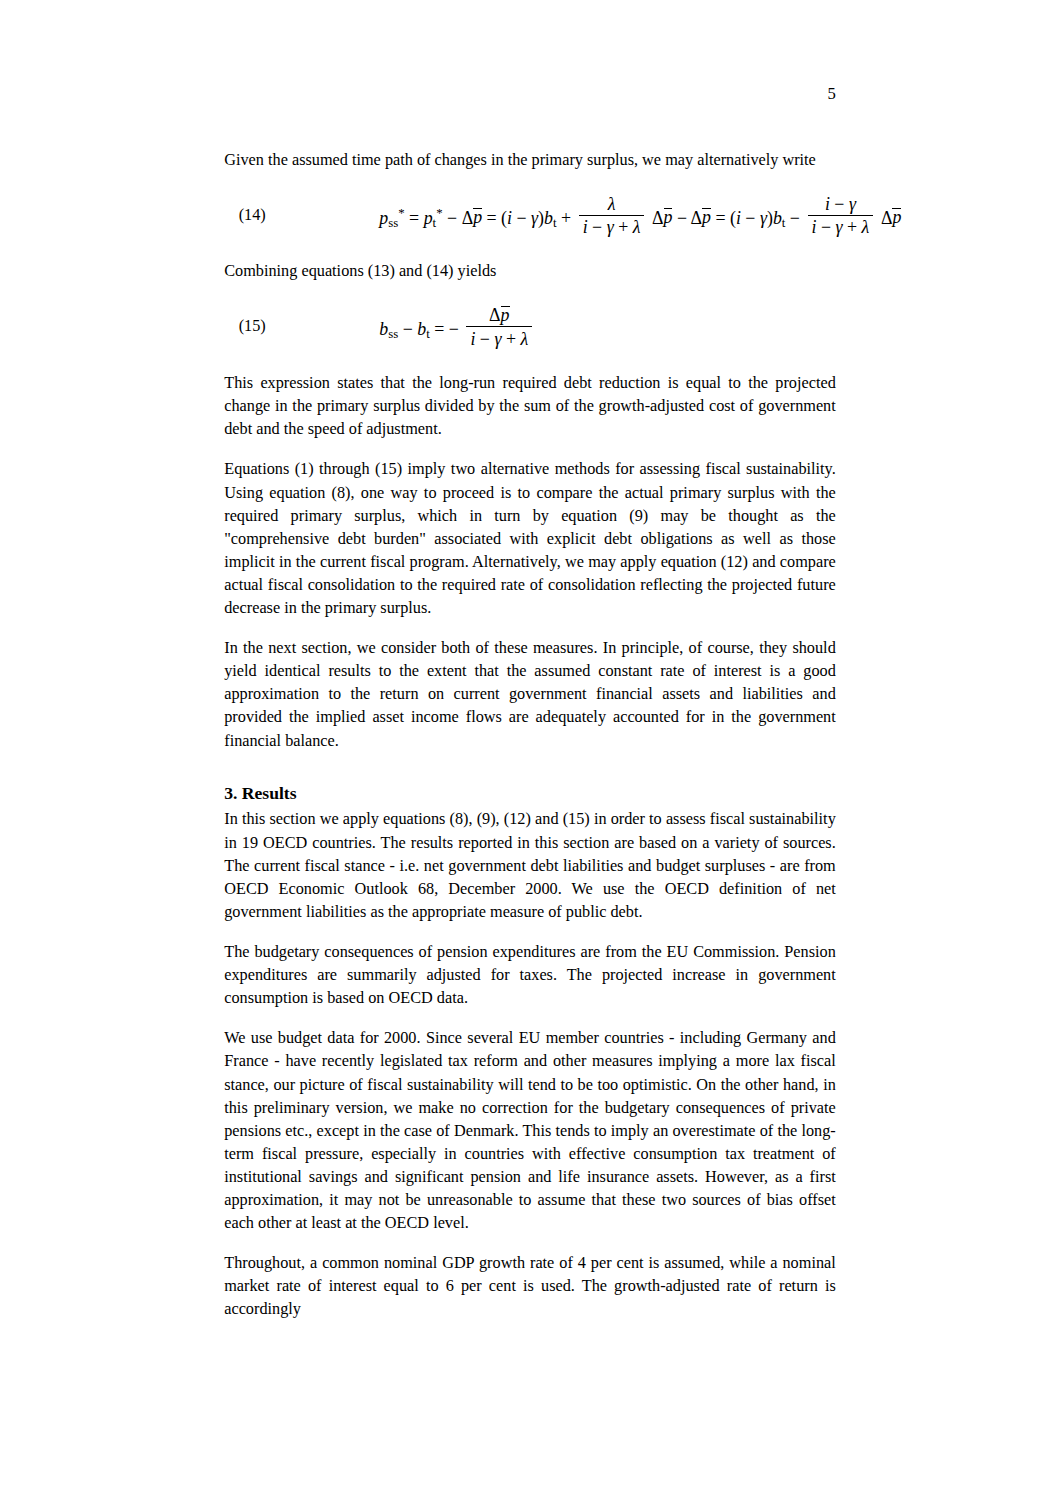5
Given the assumed time path of changes in the primary surplus, we may alternatively write
(14)
pss* = pt* − Δp = (i − γ)bt + λi − γ + λ Δp − Δp = (i − γ)bt − i − γ i − γ + λ Δp
Combining equations (13) and (14) yields
(15)
bss − bt = − Δp i − γ + λ
This expression states that the long-run required debt reduction is equal to the projected change in the primary surplus divided by the sum of the growth-adjusted cost of government debt and the speed of adjustment.
Equations (1) through (15) imply two alternative methods for assessing fiscal sustainability. Using equation (8), one way to proceed is to compare the actual primary surplus with the required primary surplus, which in turn by equation (9) may be thought as the "comprehensive debt burden" associated with explicit debt obligations as well as those implicit in the current fiscal program. Alternatively, we may apply equation (12) and compare actual fiscal consolidation to the required rate of consolidation reflecting the projected future decrease in the primary surplus.
In the next section, we consider both of these measures. In principle, of course, they should yield identical results to the extent that the assumed constant rate of interest is a good approximation to the return on current government financial assets and liabilities and provided the implied asset income flows are adequately accounted for in the government financial balance.
3. Results
In this section we apply equations (8), (9), (12) and (15) in order to assess fiscal sustainability in 19 OECD countries. The results reported in this section are based on a variety of sources. The current fiscal stance - i.e. net government debt liabilities and budget surpluses - are from OECD Economic Outlook 68, December 2000. We use the OECD definition of net government liabilities as the appropriate measure of public debt.
The budgetary consequences of pension expenditures are from the EU Commission. Pension expenditures are summarily adjusted for taxes. The projected increase in government consumption is based on OECD data.
We use budget data for 2000. Since several EU member countries - including Germany and France - have recently legislated tax reform and other measures implying a more lax fiscal stance, our picture of fiscal sustainability will tend to be too optimistic. On the other hand, in this preliminary version, we make no correction for the budgetary consequences of private pensions etc., except in the case of Denmark. This tends to imply an overestimate of the long-term fiscal pressure, especially in countries with effective consumption tax treatment of institutional savings and significant pension and life insurance assets. However, as a first approximation, it may not be unreasonable to assume that these two sources of bias offset each other at least at the OECD level.
Throughout, a common nominal GDP growth rate of 4 per cent is assumed, while a nominal market rate of interest equal to 6 per cent is used. The growth-adjusted rate of return is accordingly